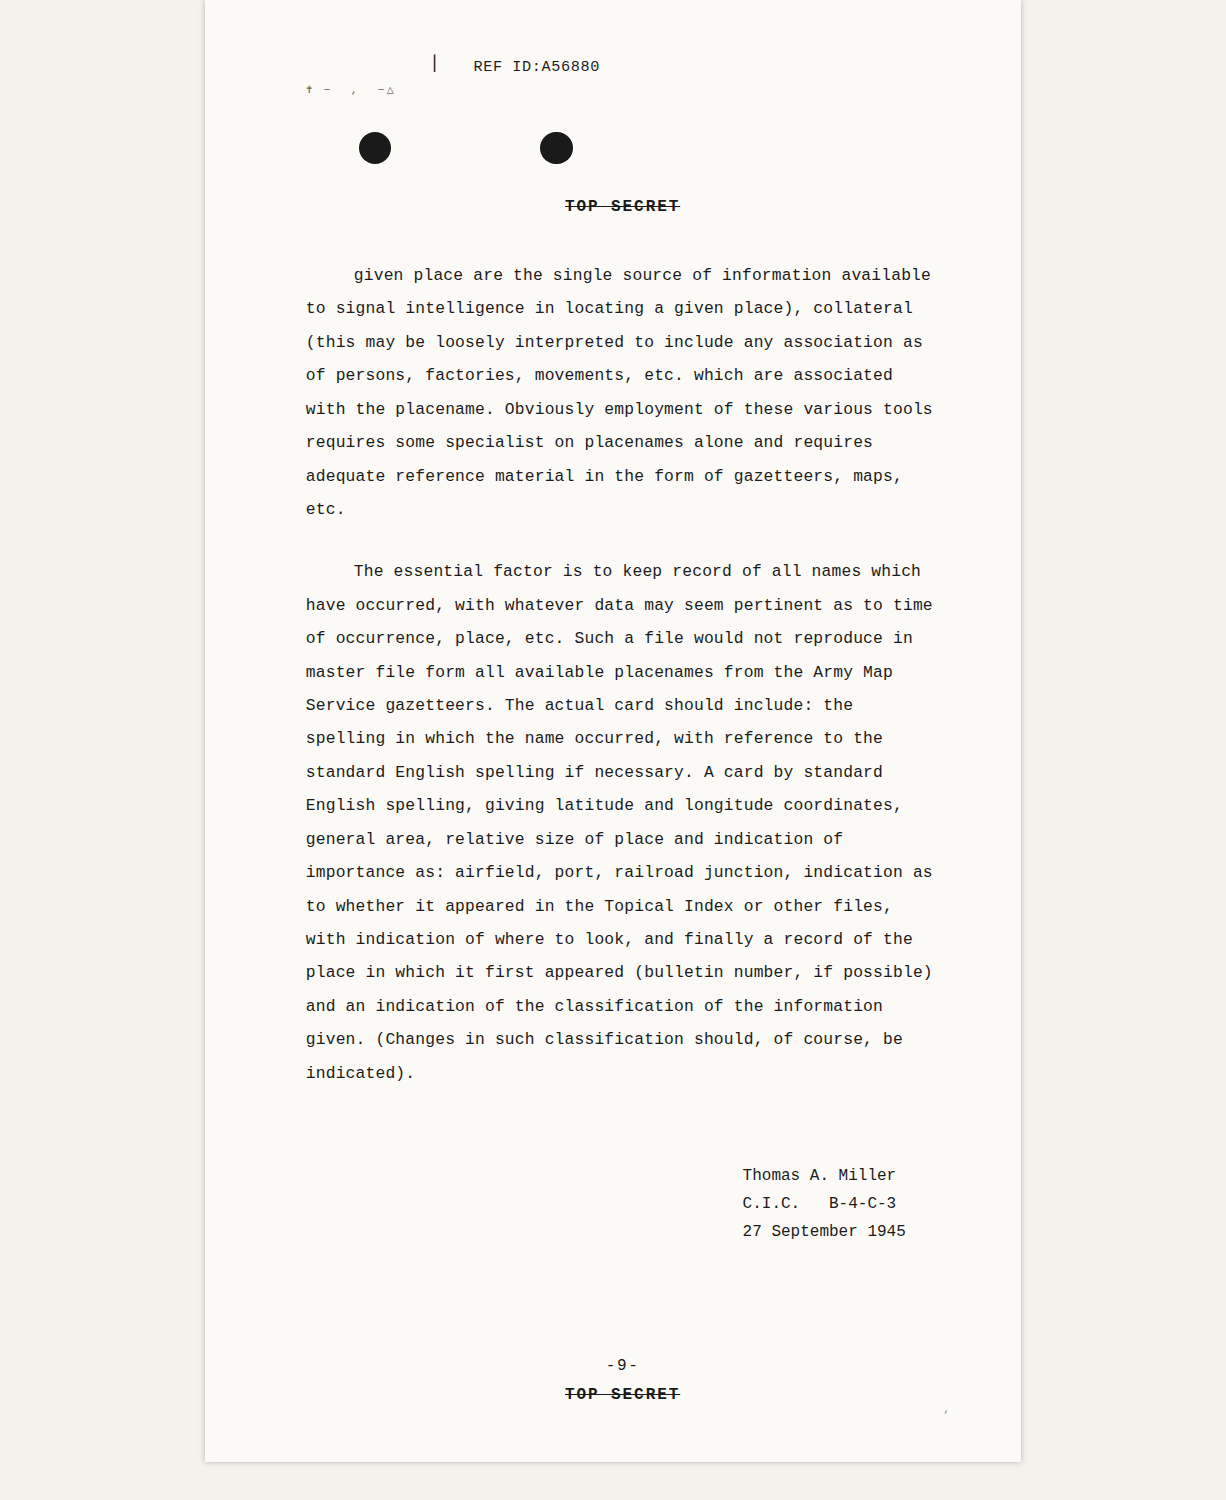✝ − , −△
∣
REF ID:A56880
TOP SECRET
given place are the single source of information available to signal intelligence in locating a given place), collateral (this may be loosely interpreted to include any association as of persons, factories, movements, etc. which are associated with the placename. Obviously employment of these various tools requires some specialist on placenames alone and requires adequate reference material in the form of gazetteers, maps, etc.
The essential factor is to keep record of all names which have occurred, with whatever data may seem pertinent as to time of occurrence, place, etc. Such a file would not reproduce in master file form all available placenames from the Army Map Service gazetteers. The actual card should include: the spelling in which the name occurred, with reference to the standard English spelling if necessary. A card by standard English spelling, giving latitude and longitude coordinates, general area, relative size of place and indication of importance as: airfield, port, railroad junction, indication as to whether it appeared in the Topical Index or other files, with indication of where to look, and finally a record of the place in which it first appeared (bulletin number, if possible) and an indication of the classification of the information given. (Changes in such classification should, of course, be indicated).
Thomas A. Miller
C.I.C. B-4-C-3
27 September 1945
-9-
TOP SECRET
‘